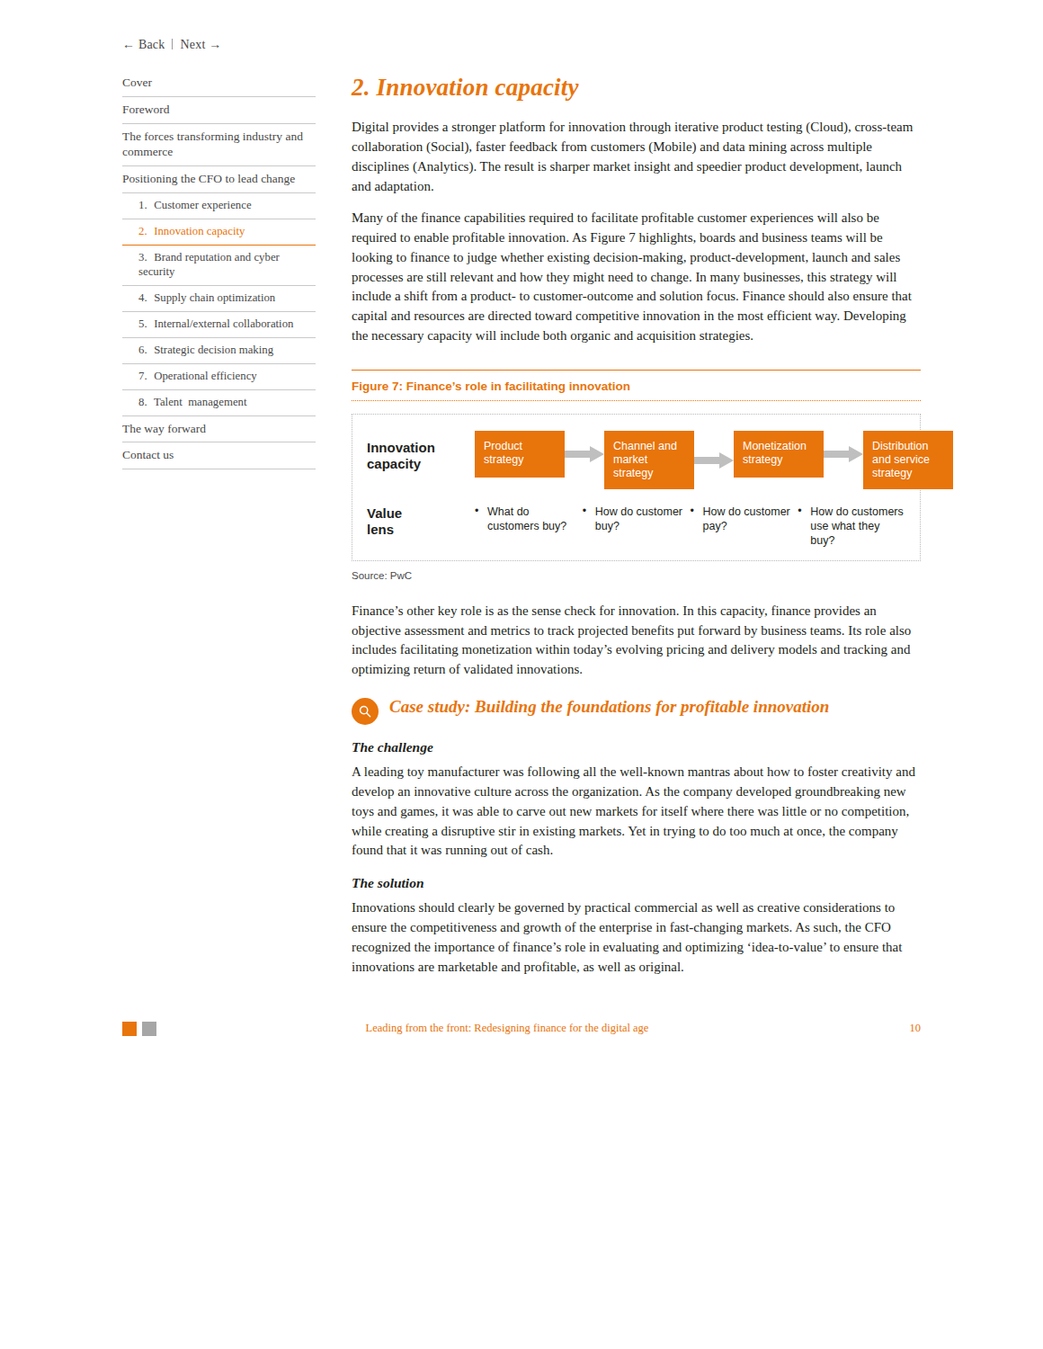← Back Next →
Cover
Foreword
The forces transforming industry and commerce
Positioning the CFO to lead change
1. Customer experience
2. Innovation capacity
3. Brand reputation and cyber security
4. Supply chain optimization
5. Internal/external collaboration
6. Strategic decision making
7. Operational efficiency
8. Talent management
The way forward
Contact us
2. Innovation capacity
Digital provides a stronger platform for innovation through iterative product testing (Cloud), cross-team collaboration (Social), faster feedback from customers (Mobile) and data mining across multiple disciplines (Analytics). The result is sharper market insight and speedier product development, launch and adaptation.
Many of the finance capabilities required to facilitate profitable customer experiences will also be required to enable profitable innovation. As Figure 7 highlights, boards and business teams will be looking to finance to judge whether existing decision-making, product-development, launch and sales processes are still relevant and how they might need to change. In many businesses, this strategy will include a shift from a product- to customer-outcome and solution focus. Finance should also ensure that capital and resources are directed toward competitive innovation in the most efficient way. Developing the necessary capacity will include both organic and acquisition strategies.
Figure 7: Finance’s role in facilitating innovation
Innovation
capacity
Product strategy
Channel and market strategy
Monetization strategy
Distribution and service strategy
Value
lens
What do customers buy?
How do customer buy?
How do customer pay?
How do customers use what they buy?
Source: PwC
Finance’s other key role is as the sense check for innovation. In this capacity, finance provides an objective assessment and metrics to track projected benefits put forward by business teams. Its role also includes facilitating monetization within today’s evolving pricing and delivery models and tracking and optimizing return of validated innovations.
Case study: Building the foundations for profitable innovation
The challenge
A leading toy manufacturer was following all the well-known mantras about how to foster creativity and develop an innovative culture across the organization. As the company developed groundbreaking new toys and games, it was able to carve out new markets for itself where there was little or no competition, while creating a disruptive stir in existing markets. Yet in trying to do too much at once, the company found that it was running out of cash.
The solution
Innovations should clearly be governed by practical commercial as well as creative considerations to ensure the competitiveness and growth of the enterprise in fast-changing markets. As such, the CFO recognized the importance of finance’s role in evaluating and optimizing ‘idea-to-value’ to ensure that innovations are marketable and profitable, as well as original.
Leading from the front: Redesigning finance for the digital age
10